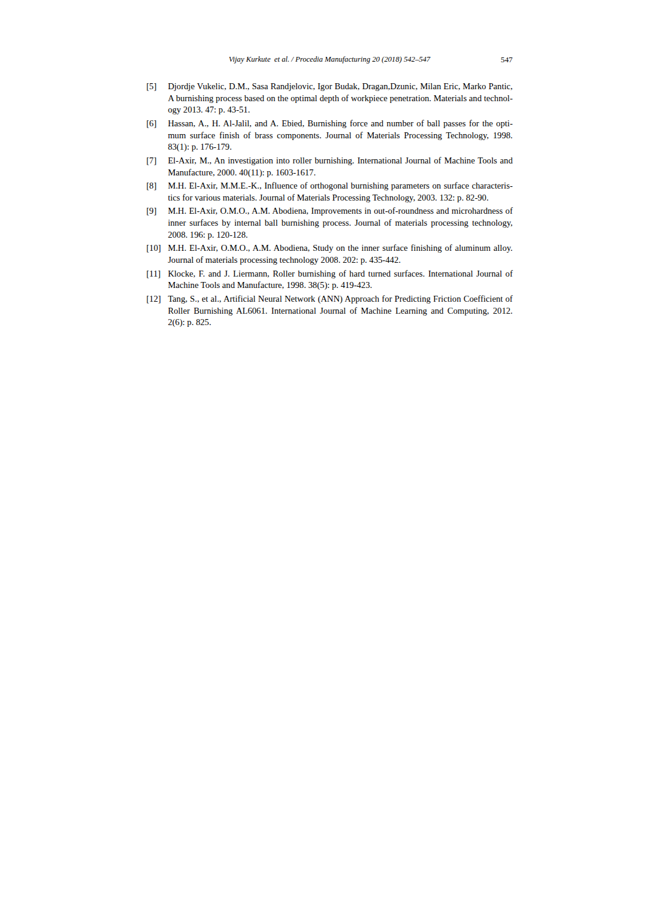Vijay Kurkute et al. / Procedia Manufacturing 20 (2018) 542–547 547
[5] Djordje Vukelic, D.M., Sasa Randjelovic, Igor Budak, Dragan,Dzunic, Milan Eric, Marko Pantic, A burnishing process based on the optimal depth of workpiece penetration. Materials and technology 2013. 47: p. 43-51.
[6] Hassan, A., H. Al-Jalil, and A. Ebied, Burnishing force and number of ball passes for the optimum surface finish of brass components. Journal of Materials Processing Technology, 1998. 83(1): p. 176-179.
[7] El-Axir, M., An investigation into roller burnishing. International Journal of Machine Tools and Manufacture, 2000. 40(11): p. 1603-1617.
[8] M.H. El-Axir, M.M.E.-K., Influence of orthogonal burnishing parameters on surface characteristics for various materials. Journal of Materials Processing Technology, 2003. 132: p. 82-90.
[9] M.H. El-Axir, O.M.O., A.M. Abodiena, Improvements in out-of-roundness and microhardness of inner surfaces by internal ball burnishing process. Journal of materials processing technology, 2008. 196: p. 120-128.
[10] M.H. El-Axir, O.M.O., A.M. Abodiena, Study on the inner surface finishing of aluminum alloy. Journal of materials processing technology 2008. 202: p. 435-442.
[11] Klocke, F. and J. Liermann, Roller burnishing of hard turned surfaces. International Journal of Machine Tools and Manufacture, 1998. 38(5): p. 419-423.
[12] Tang, S., et al., Artificial Neural Network (ANN) Approach for Predicting Friction Coefficient of Roller Burnishing AL6061. International Journal of Machine Learning and Computing, 2012. 2(6): p. 825.